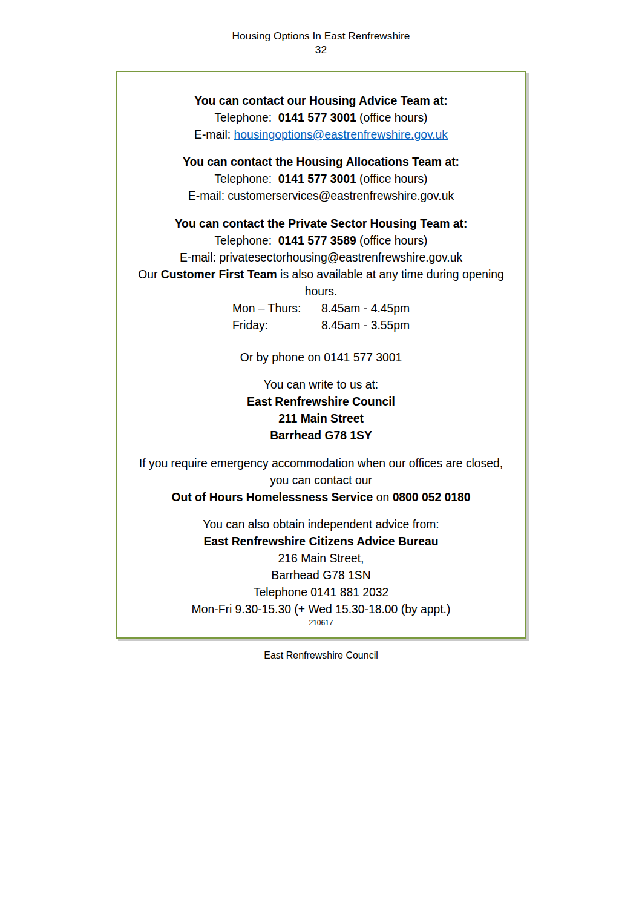Housing Options In East Renfrewshire 32
You can contact our Housing Advice Team at:
Telephone: 0141 577 3001 (office hours)
E-mail: housingoptions@eastrenfrewshire.gov.uk
You can contact the Housing Allocations Team at:
Telephone: 0141 577 3001 (office hours)
E-mail: customerservices@eastrenfrewshire.gov.uk
You can contact the Private Sector Housing Team at:
Telephone: 0141 577 3589 (office hours)
E-mail: privatesectorhousing@eastrenfrewshire.gov.uk
Our Customer First Team is also available at any time during opening hours.
| Mon – Thurs: | 8.45am - 4.45pm |
| Friday: | 8.45am - 3.55pm |
Or by phone on 0141 577 3001
You can write to us at:
East Renfrewshire Council
211 Main Street
Barrhead G78 1SY
If you require emergency accommodation when our offices are closed, you can contact our
Out of Hours Homelessness Service on 0800 052 0180
You can also obtain independent advice from:
East Renfrewshire Citizens Advice Bureau
216 Main Street,
Barrhead G78 1SN
Telephone 0141 881 2032
Mon-Fri 9.30-15.30 (+ Wed 15.30-18.00 (by appt.)
210617
East Renfrewshire Council